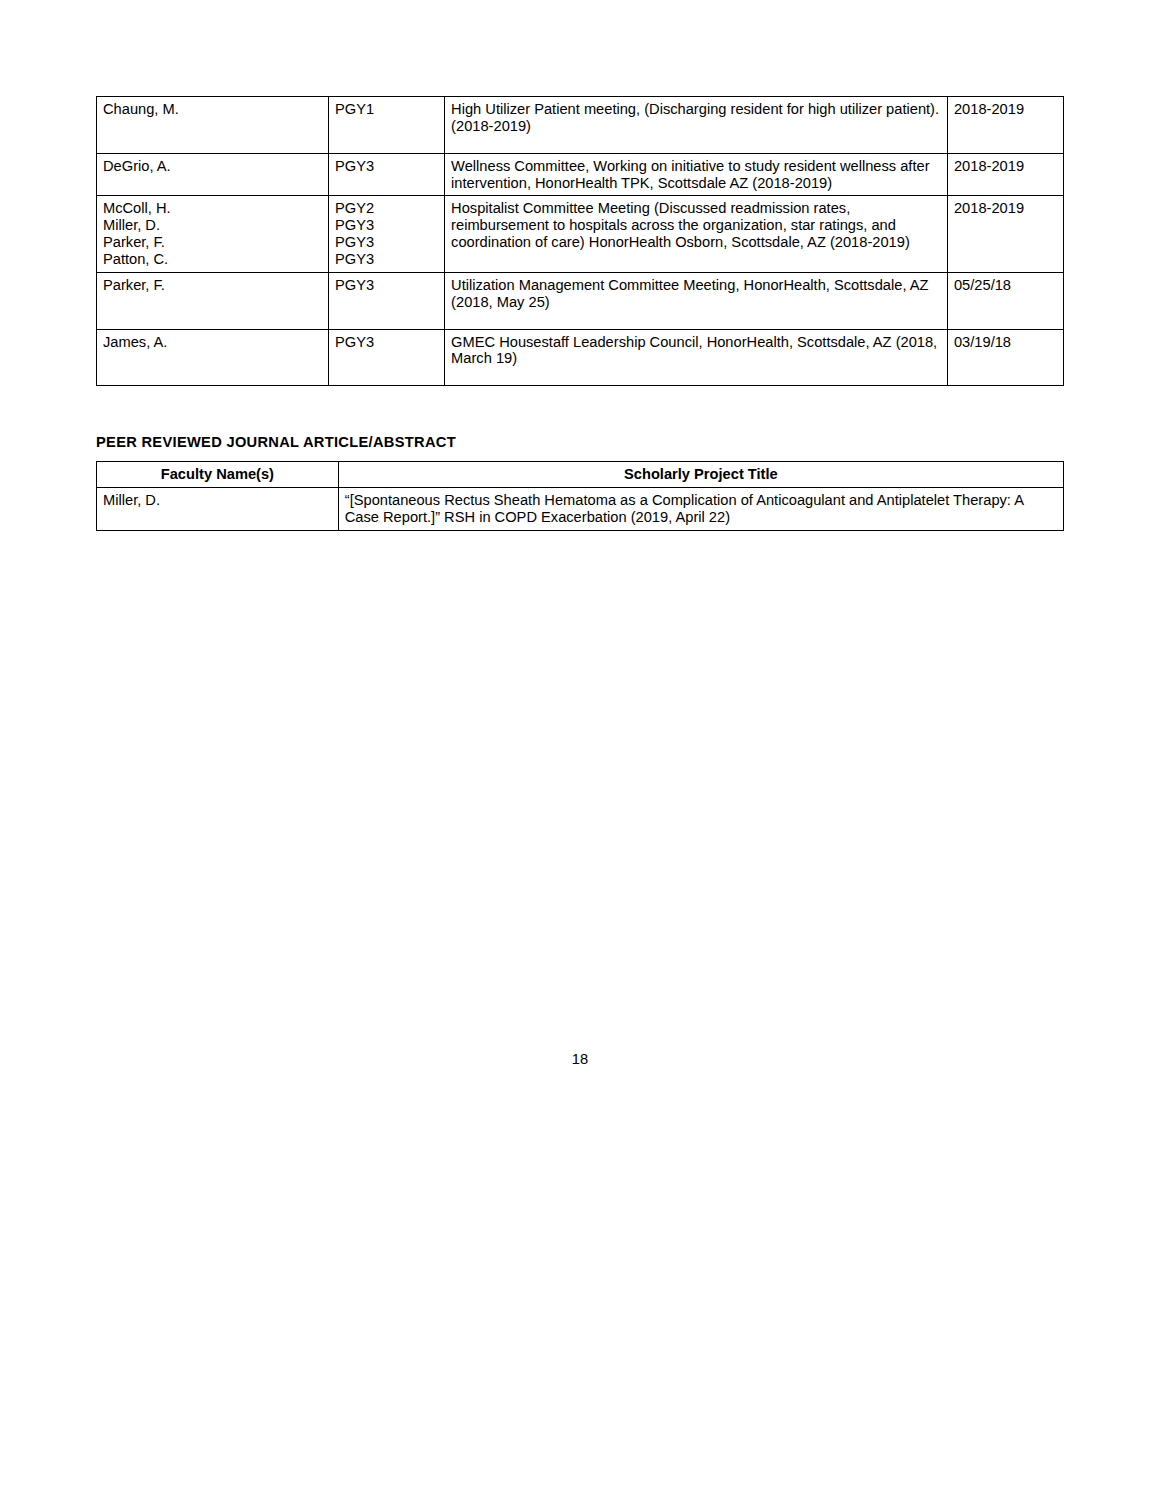| Chaung, M. | PGY1 | High Utilizer Patient meeting, (Discharging resident for high utilizer patient). (2018-2019) | 2018-2019 |
| DeGrio, A. | PGY3 | Wellness Committee, Working on initiative to study resident wellness after intervention, HonorHealth TPK, Scottsdale AZ (2018-2019) | 2018-2019 |
| McColl, H. Miller, D. Parker, F. Patton, C. | PGY2 PGY3 PGY3 PGY3 | Hospitalist Committee Meeting (Discussed readmission rates, reimbursement to hospitals across the organization, star ratings, and coordination of care) HonorHealth Osborn, Scottsdale, AZ (2018-2019) | 2018-2019 |
| Parker, F. | PGY3 | Utilization Management Committee Meeting, HonorHealth, Scottsdale, AZ (2018, May 25) | 05/25/18 |
| James, A. | PGY3 | GMEC Housestaff Leadership Council, HonorHealth, Scottsdale, AZ (2018, March 19) | 03/19/18 |
PEER REVIEWED JOURNAL ARTICLE/ABSTRACT
| Faculty Name(s) | Scholarly Project Title |
| --- | --- |
| Miller, D. | “[Spontaneous Rectus Sheath Hematoma as a Complication of Anticoagulant and Antiplatelet Therapy: A Case Report.]” RSH in COPD Exacerbation (2019, April 22) |
18